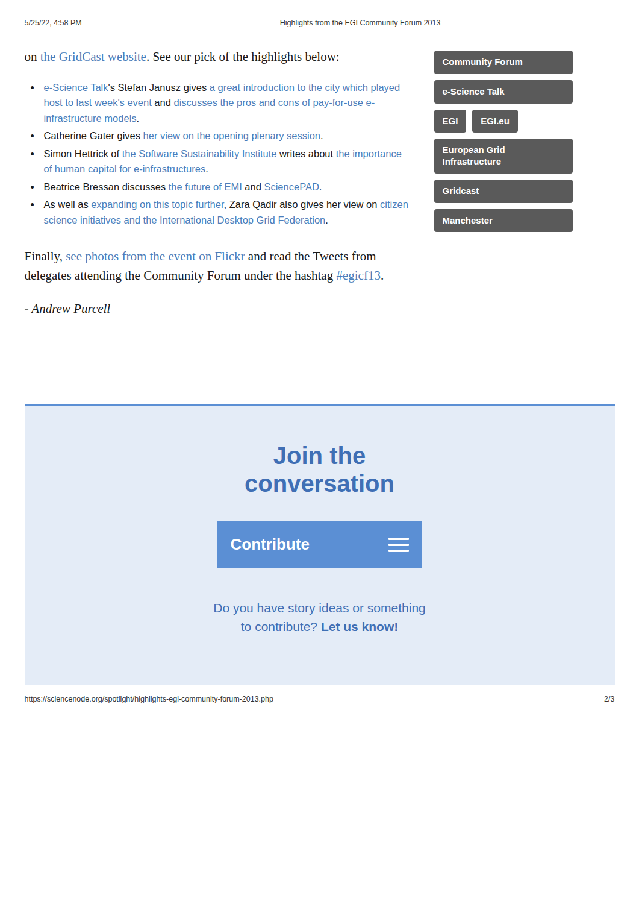5/25/22, 4:58 PM
Highlights from the EGI Community Forum 2013
on the GridCast website. See our pick of the highlights below:
e-Science Talk's Stefan Janusz gives a great introduction to the city which played host to last week's event and discusses the pros and cons of pay-for-use e-infrastructure models.
Catherine Gater gives her view on the opening plenary session.
Simon Hettrick of the Software Sustainability Institute writes about the importance of human capital for e-infrastructures.
Beatrice Bressan discusses the future of EMI and SciencePAD.
As well as expanding on this topic further, Zara Qadir also gives her view on citizen science initiatives and the International Desktop Grid Federation.
Finally, see photos from the event on Flickr and read the Tweets from delegates attending the Community Forum under the hashtag #egicf13.
- Andrew Purcell
Community Forum e-Science Talk EGI EGI.eu European Grid Infrastructure Gridcast Manchester
Join the
conversation
Contribute
Do you have story ideas or something to contribute? Let us know!
https://sciencenode.org/spotlight/highlights-egi-community-forum-2013.php
2/3